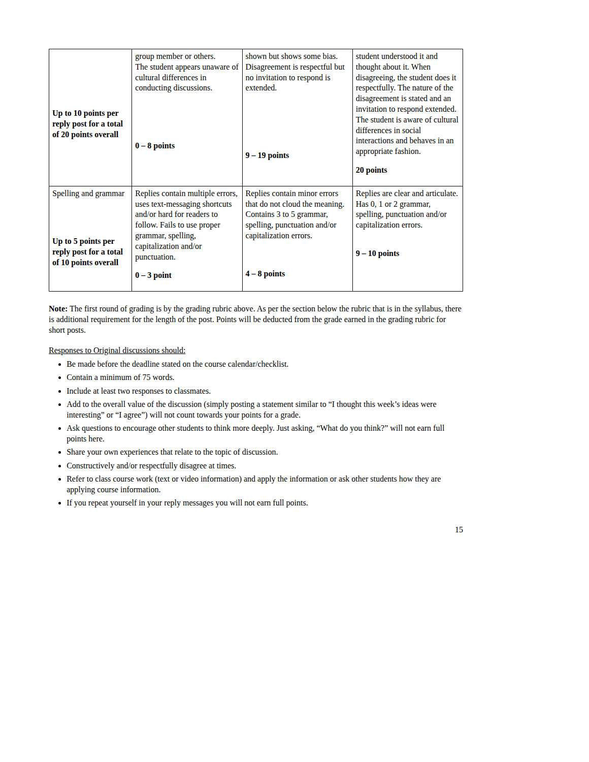| Up to 10 points per reply post for a total of 20 points overall | group member or others. The student appears unaware of cultural differences in conducting discussions. 0 – 8 points | shown but shows some bias. Disagreement is respectful but no invitation to respond is extended. 9 – 19 points | student understood it and thought about it. When disagreeing, the student does it respectfully. The nature of the disagreement is stated and an invitation to respond extended. The student is aware of cultural differences in social interactions and behaves in an appropriate fashion. 20 points |
| Spelling and grammar Up to 5 points per reply post for a total of 10 points overall | Replies contain multiple errors, uses text-messaging shortcuts and/or hard for readers to follow. Fails to use proper grammar, spelling, capitalization and/or punctuation. 0 – 3 point | Replies contain minor errors that do not cloud the meaning. Contains 3 to 5 grammar, spelling, punctuation and/or capitalization errors. 4 – 8 points | Replies are clear and articulate. Has 0, 1 or 2 grammar, spelling, punctuation and/or capitalization errors. 9 – 10 points |
Note: The first round of grading is by the grading rubric above. As per the section below the rubric that is in the syllabus, there is additional requirement for the length of the post. Points will be deducted from the grade earned in the grading rubric for short posts.
Responses to Original discussions should:
Be made before the deadline stated on the course calendar/checklist.
Contain a minimum of 75 words.
Include at least two responses to classmates.
Add to the overall value of the discussion (simply posting a statement similar to “I thought this week’s ideas were interesting” or “I agree”) will not count towards your points for a grade.
Ask questions to encourage other students to think more deeply. Just asking, “What do you think?” will not earn full points here.
Share your own experiences that relate to the topic of discussion.
Constructively and/or respectfully disagree at times.
Refer to class course work (text or video information) and apply the information or ask other students how they are applying course information.
If you repeat yourself in your reply messages you will not earn full points.
15